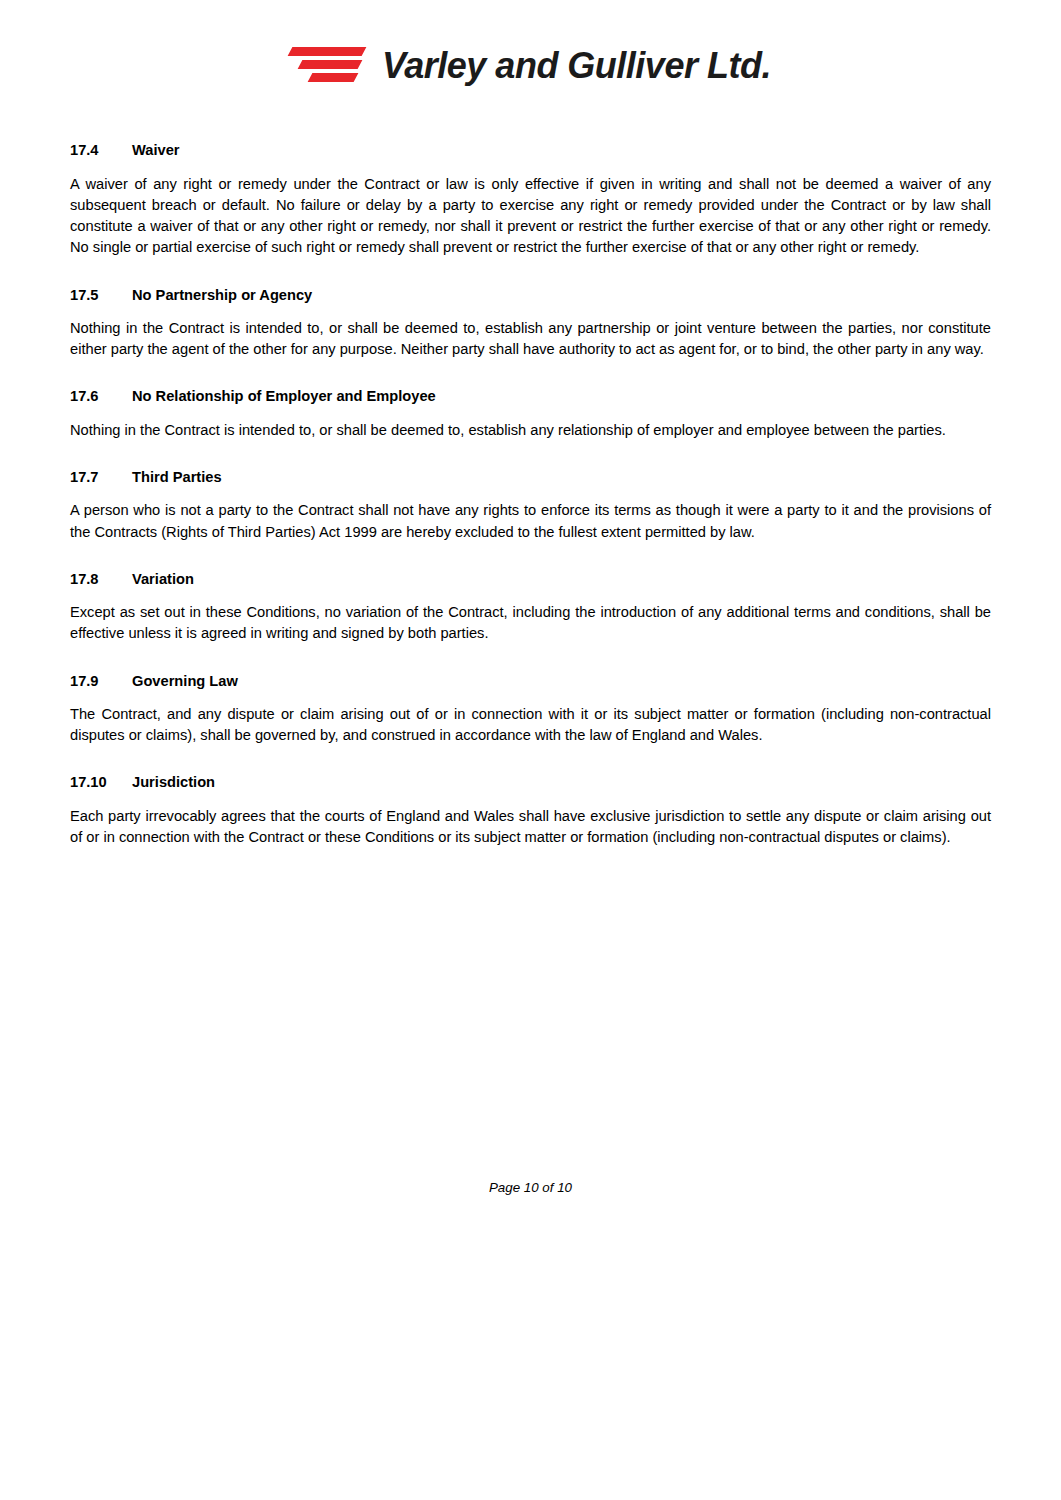Varley and Gulliver Ltd.
17.4 Waiver
A waiver of any right or remedy under the Contract or law is only effective if given in writing and shall not be deemed a waiver of any subsequent breach or default. No failure or delay by a party to exercise any right or remedy provided under the Contract or by law shall constitute a waiver of that or any other right or remedy, nor shall it prevent or restrict the further exercise of that or any other right or remedy. No single or partial exercise of such right or remedy shall prevent or restrict the further exercise of that or any other right or remedy.
17.5 No Partnership or Agency
Nothing in the Contract is intended to, or shall be deemed to, establish any partnership or joint venture between the parties, nor constitute either party the agent of the other for any purpose. Neither party shall have authority to act as agent for, or to bind, the other party in any way.
17.6 No Relationship of Employer and Employee
Nothing in the Contract is intended to, or shall be deemed to, establish any relationship of employer and employee between the parties.
17.7 Third Parties
A person who is not a party to the Contract shall not have any rights to enforce its terms as though it were a party to it and the provisions of the Contracts (Rights of Third Parties) Act 1999 are hereby excluded to the fullest extent permitted by law.
17.8 Variation
Except as set out in these Conditions, no variation of the Contract, including the introduction of any additional terms and conditions, shall be effective unless it is agreed in writing and signed by both parties.
17.9 Governing Law
The Contract, and any dispute or claim arising out of or in connection with it or its subject matter or formation (including non-contractual disputes or claims), shall be governed by, and construed in accordance with the law of England and Wales.
17.10 Jurisdiction
Each party irrevocably agrees that the courts of England and Wales shall have exclusive jurisdiction to settle any dispute or claim arising out of or in connection with the Contract or these Conditions or its subject matter or formation (including non-contractual disputes or claims).
Page 10 of 10